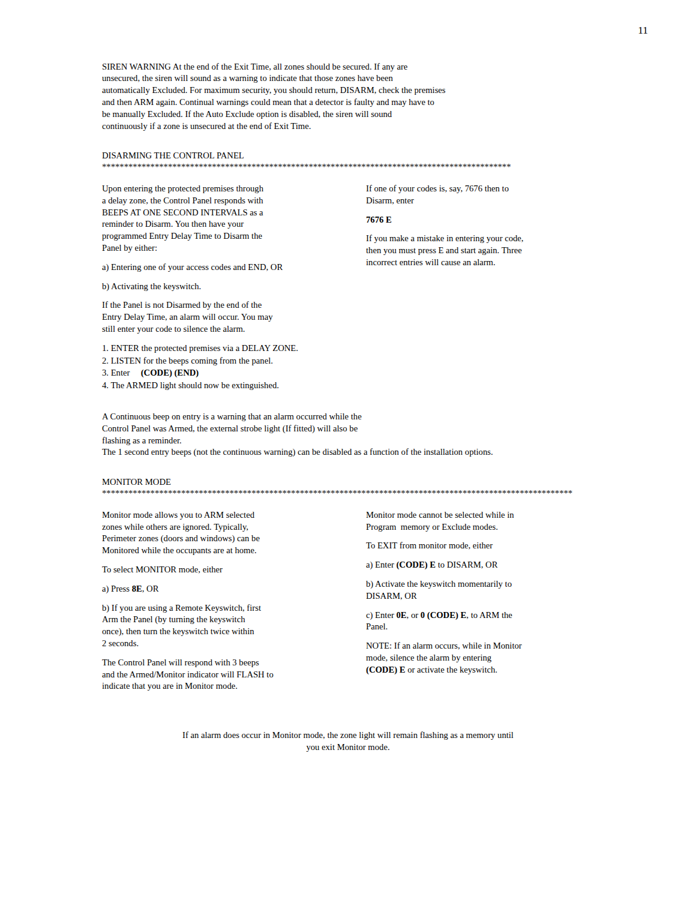11
SIREN WARNING At the end of the Exit Time, all zones should be secured. If any are
unsecured, the siren will sound as a warning to indicate that those zones have been
automatically Excluded. For maximum security, you should return, DISARM, check the premises
and then ARM again. Continual warnings could mean that a detector is faulty and may have to
be manually Excluded. If the Auto Exclude option is disabled, the siren will sound
continuously if a zone is unsecured at the end of Exit Time.
DISARMING THE CONTROL PANEL
*********************************************************************************************
Upon entering the protected premises through
a delay zone, the Control Panel responds with
BEEPS AT ONE SECOND INTERVALS as a
reminder to Disarm. You then have your
programmed Entry Delay Time to Disarm the
Panel by either:
a) Entering one of your access codes and END, OR
b) Activating the keyswitch.
If the Panel is not Disarmed by the end of the
Entry Delay Time, an alarm will occur. You may
still enter your code to silence the alarm.
1. ENTER the protected premises via a DELAY ZONE.
2. LISTEN for the beeps coming from the panel.
3. Enter (CODE) (END)
4. The ARMED light should now be extinguished.
If one of your codes is, say, 7676 then to
Disarm, enter
7676 E
If you make a mistake in entering your code,
then you must press E and start again. Three
incorrect entries will cause an alarm.
A Continuous beep on entry is a warning that an alarm occurred while the
Control Panel was Armed, the external strobe light (If fitted) will also be
flashing as a reminder.
The 1 second entry beeps (not the continuous warning) can be disabled as a function of the installation options.
MONITOR MODE ***********************************************************************************************************
Monitor mode allows you to ARM selected
zones while others are ignored. Typically,
Perimeter zones (doors and windows) can be
Monitored while the occupants are at home.
To select MONITOR mode, either
a) Press 8E, OR
b) If you are using a Remote Keyswitch, first
Arm the Panel (by turning the keyswitch
once), then turn the keyswitch twice within
2 seconds.
The Control Panel will respond with 3 beeps
and the Armed/Monitor indicator will FLASH to
indicate that you are in Monitor mode.
Monitor mode cannot be selected while in
Program memory or Exclude modes.
To EXIT from monitor mode, either
a) Enter (CODE) E to DISARM, OR
b) Activate the keyswitch momentarily to
DISARM, OR
c) Enter 0E, or 0 (CODE) E, to ARM the
Panel.
NOTE: If an alarm occurs, while in Monitor
mode, silence the alarm by entering
(CODE) E or activate the keyswitch.
If an alarm does occur in Monitor mode, the zone light will remain flashing as a memory until
you exit Monitor mode.